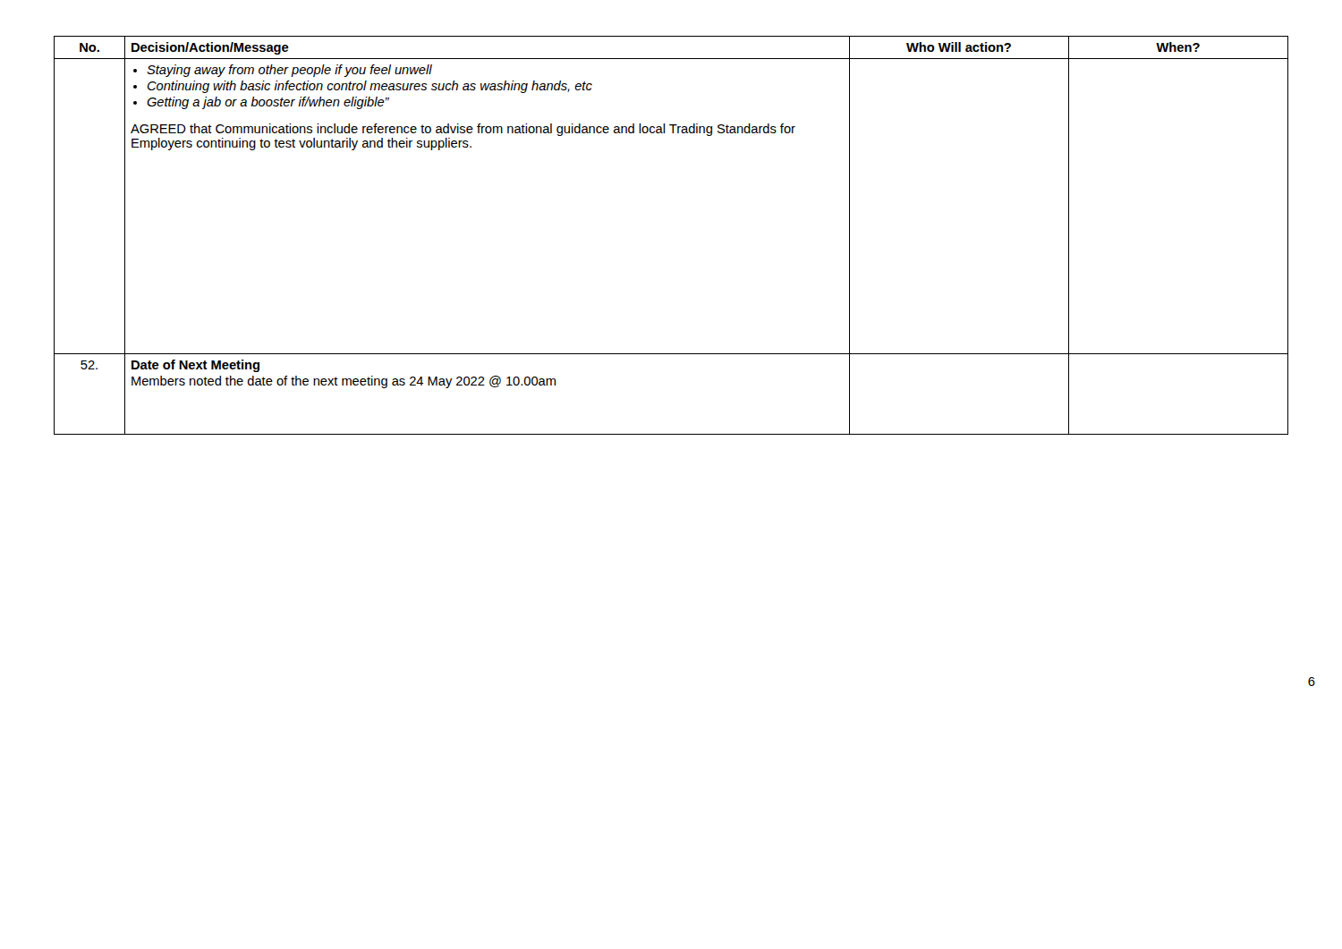| No. | Decision/Action/Message | Who Will action? | When? |
| --- | --- | --- | --- |
| | Staying away from other people if you feel unwell Continuing with basic infection control measures such as washing hands, etc Getting a jab or a booster if/when eligible” AGREED that Communications include reference to advise from national guidance and local Trading Standards for Employers continuing to test voluntarily and their suppliers. | | |
| 52. | Date of Next Meeting Members noted the date of the next meeting as 24 May 2022 @ 10.00am | | |
6